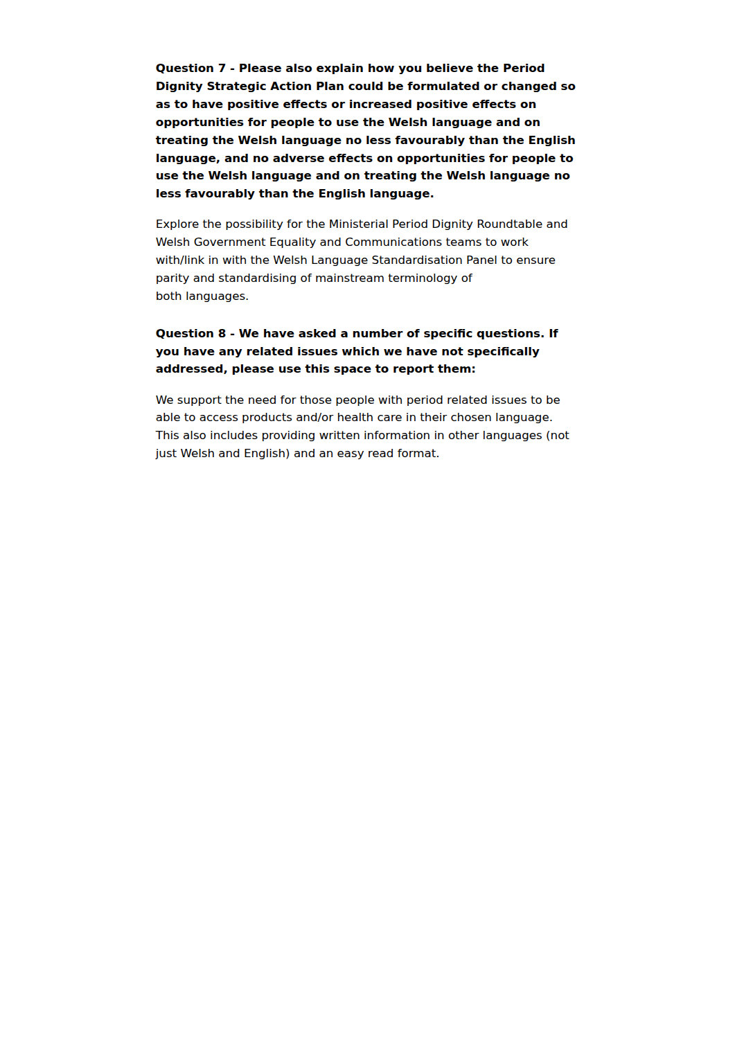Question 7 - Please also explain how you believe the Period Dignity Strategic Action Plan could be formulated or changed so as to have positive effects or increased positive effects on opportunities for people to use the Welsh language and on treating the Welsh language no less favourably than the English language, and no adverse effects on opportunities for people to use the Welsh language and on treating the Welsh language no less favourably than the English language.
Explore the possibility for the Ministerial Period Dignity Roundtable and Welsh Government Equality and Communications teams to work with/link in with the Welsh Language Standardisation Panel to ensure parity and standardising of mainstream terminology of
both languages.
Question 8 - We have asked a number of specific questions. If you have any related issues which we have not specifically addressed, please use this space to report them:
We support the need for those people with period related issues to be able to access products and/or health care in their chosen language. This also includes providing written information in other languages (not just Welsh and English) and an easy read format.